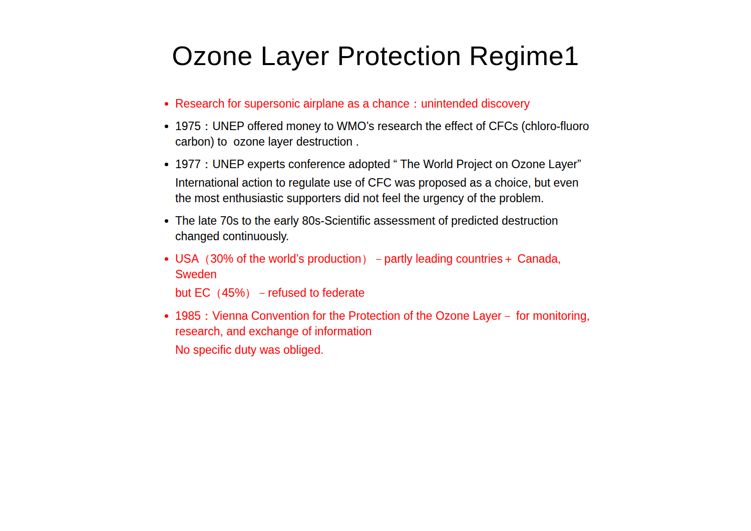Ozone Layer Protection Regime1
Research for supersonic airplane as a chance：unintended discovery
1975：UNEP offered money to WMO’s research the effect of CFCs (chloro-fluoro carbon) to ozone layer destruction .
1977：UNEP experts conference adopted “ The World Project on Ozone Layer”
International action to regulate use of CFC was proposed as a choice, but even the most enthusiastic supporters did not feel the urgency of the problem.
The late 70s to the early 80s-Scientific assessment of predicted destruction changed continuously.
USA（30% of the world’s production）－partly leading countries＋ Canada, Sweden
but EC（45%）－refused to federate
1985：Vienna Convention for the Protection of the Ozone Layer－ for monitoring, research, and exchange of information
No specific duty was obliged.